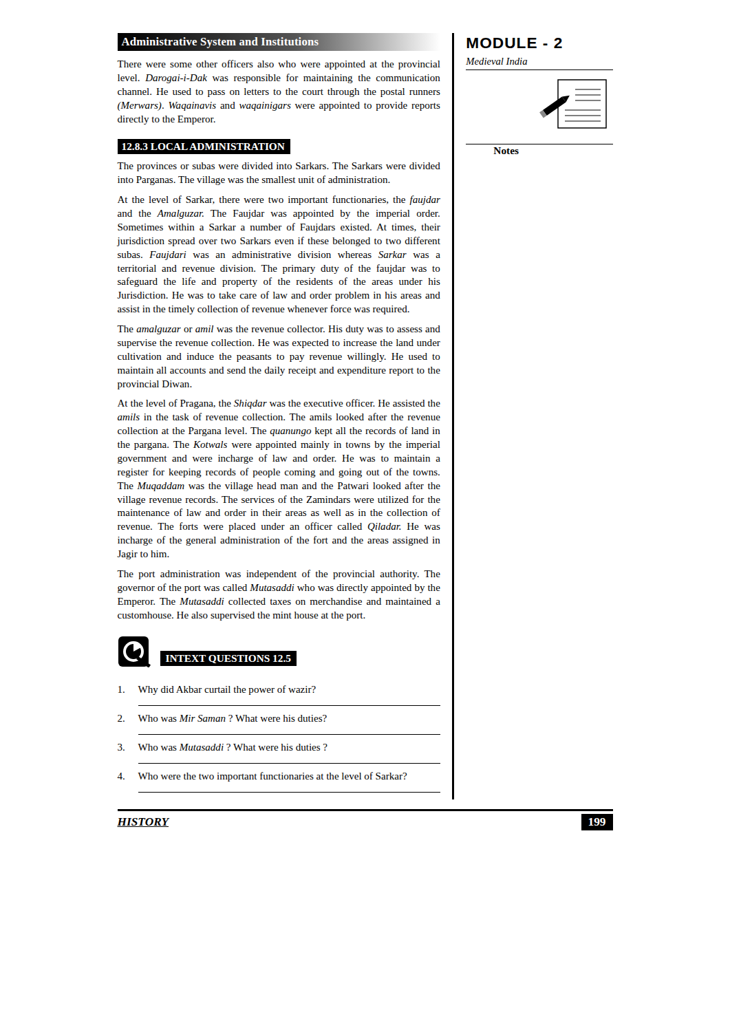Administrative System and Institutions
There were some other officers also who were appointed at the provincial level. Darogai-i-Dak was responsible for maintaining the communication channel. He used to pass on letters to the court through the postal runners (Merwars). Waqainavis and waqainigars were appointed to provide reports directly to the Emperor.
12.8.3 LOCAL ADMINISTRATION
The provinces or subas were divided into Sarkars. The Sarkars were divided into Parganas. The village was the smallest unit of administration.
At the level of Sarkar, there were two important functionaries, the faujdar and the Amalguzar. The Faujdar was appointed by the imperial order. Sometimes within a Sarkar a number of Faujdars existed. At times, their jurisdiction spread over two Sarkars even if these belonged to two different subas. Faujdari was an administrative division whereas Sarkar was a territorial and revenue division. The primary duty of the faujdar was to safeguard the life and property of the residents of the areas under his Jurisdiction. He was to take care of law and order problem in his areas and assist in the timely collection of revenue whenever force was required.
The amalguzar or amil was the revenue collector. His duty was to assess and supervise the revenue collection. He was expected to increase the land under cultivation and induce the peasants to pay revenue willingly. He used to maintain all accounts and send the daily receipt and expenditure report to the provincial Diwan.
At the level of Pragana, the Shiqdar was the executive officer. He assisted the amils in the task of revenue collection. The amils looked after the revenue collection at the Pargana level. The quanungo kept all the records of land in the pargana. The Kotwals were appointed mainly in towns by the imperial government and were incharge of law and order. He was to maintain a register for keeping records of people coming and going out of the towns. The Muqaddam was the village head man and the Patwari looked after the village revenue records. The services of the Zamindars were utilized for the maintenance of law and order in their areas as well as in the collection of revenue. The forts were placed under an officer called Qiladar. He was incharge of the general administration of the fort and the areas assigned in Jagir to him.
The port administration was independent of the provincial authority. The governor of the port was called Mutasaddi who was directly appointed by the Emperor. The Mutasaddi collected taxes on merchandise and maintained a customhouse. He also supervised the mint house at the port.
INTEXT QUESTIONS 12.5
Why did Akbar curtail the power of wazir?
Who was Mir Saman ? What were his duties?
Who was Mutasaddi ? What were his duties ?
Who were the two important functionaries at the level of Sarkar?
MODULE - 2
Medieval India
Notes
HISTORY 199